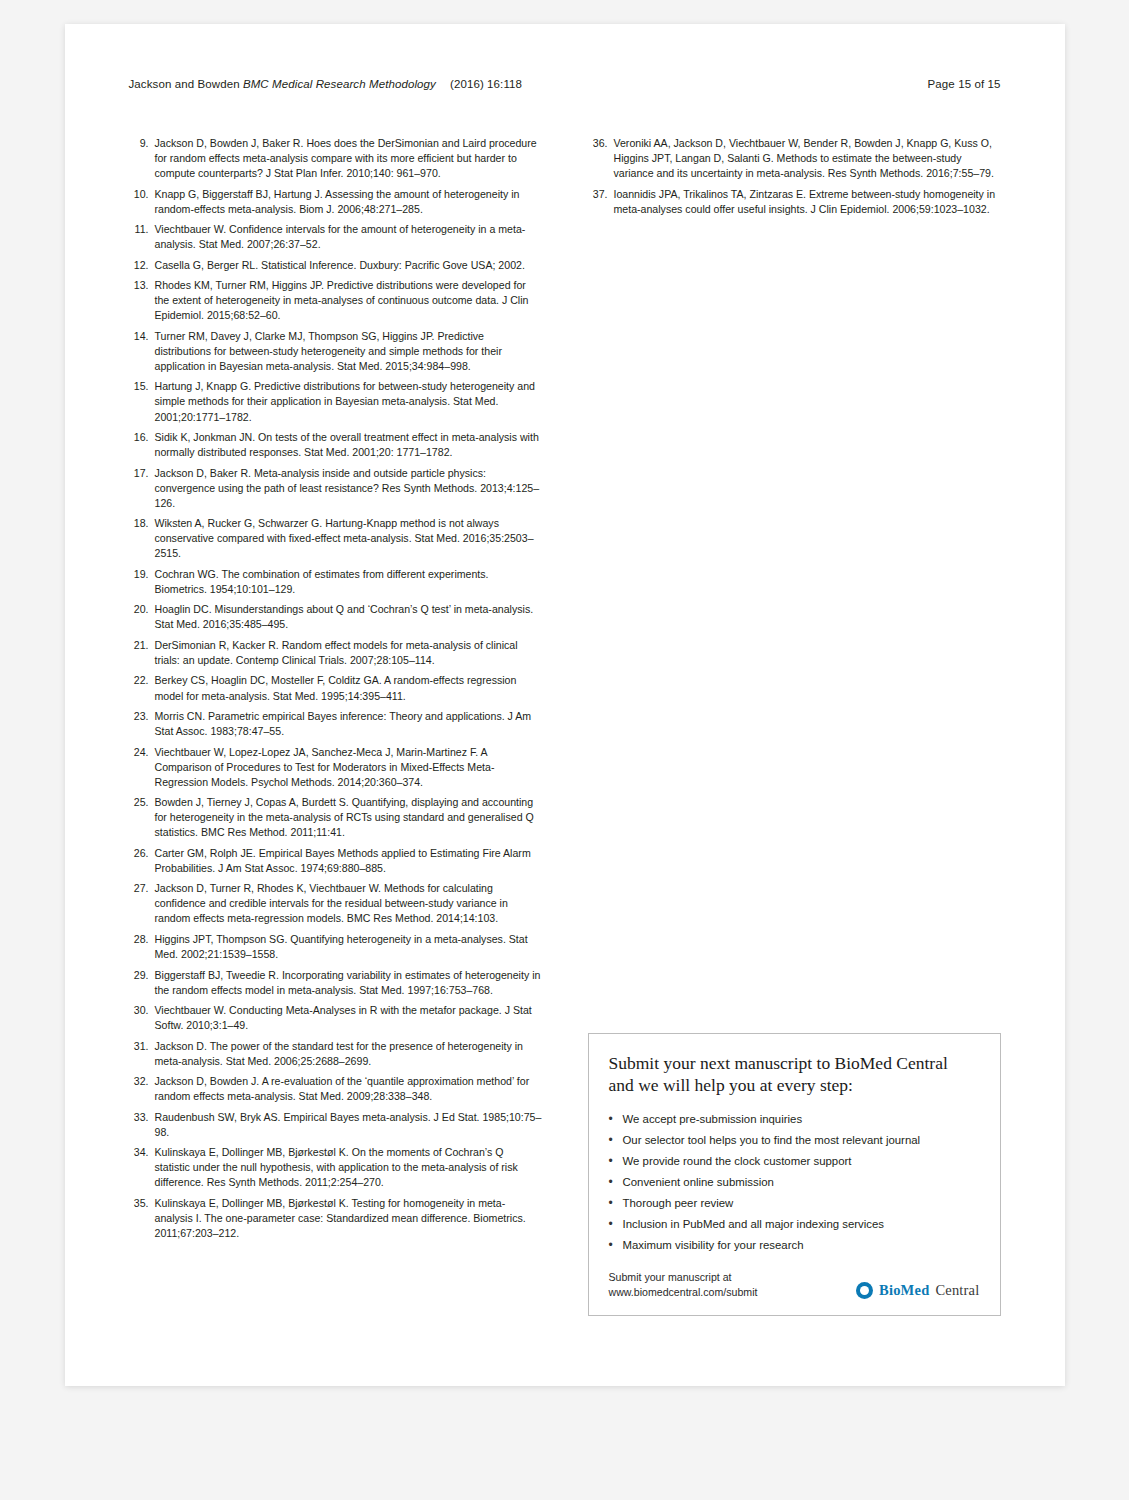Jackson and Bowden BMC Medical Research Methodology(2016) 16:118
Page 15 of 15
9. Jackson D, Bowden J, Baker R. Hoes does the DerSimonian and Laird procedure for random effects meta-analysis compare with its more efficient but harder to compute counterparts? J Stat Plan Infer. 2010;140: 961–970.
10. Knapp G, Biggerstaff BJ, Hartung J. Assessing the amount of heterogeneity in random-effects meta-analysis. Biom J. 2006;48:271–285.
11. Viechtbauer W. Confidence intervals for the amount of heterogeneity in a meta-analysis. Stat Med. 2007;26:37–52.
12. Casella G, Berger RL. Statistical Inference. Duxbury: Pacrific Gove USA; 2002.
13. Rhodes KM, Turner RM, Higgins JP. Predictive distributions were developed for the extent of heterogeneity in meta-analyses of continuous outcome data. J Clin Epidemiol. 2015;68:52–60.
14. Turner RM, Davey J, Clarke MJ, Thompson SG, Higgins JP. Predictive distributions for between-study heterogeneity and simple methods for their application in Bayesian meta-analysis. Stat Med. 2015;34:984–998.
15. Hartung J, Knapp G. Predictive distributions for between-study heterogeneity and simple methods for their application in Bayesian meta-analysis. Stat Med. 2001;20:1771–1782.
16. Sidik K, Jonkman JN. On tests of the overall treatment effect in meta-analysis with normally distributed responses. Stat Med. 2001;20: 1771–1782.
17. Jackson D, Baker R. Meta-analysis inside and outside particle physics: convergence using the path of least resistance? Res Synth Methods. 2013;4:125–126.
18. Wiksten A, Rucker G, Schwarzer G. Hartung-Knapp method is not always conservative compared with fixed-effect meta-analysis. Stat Med. 2016;35:2503–2515.
19. Cochran WG. The combination of estimates from different experiments. Biometrics. 1954;10:101–129.
20. Hoaglin DC. Misunderstandings about Q and ‘Cochran’s Q test’ in meta-analysis. Stat Med. 2016;35:485–495.
21. DerSimonian R, Kacker R. Random effect models for meta-analysis of clinical trials: an update. Contemp Clinical Trials. 2007;28:105–114.
22. Berkey CS, Hoaglin DC, Mosteller F, Colditz GA. A random-effects regression model for meta-analysis. Stat Med. 1995;14:395–411.
23. Morris CN. Parametric empirical Bayes inference: Theory and applications. J Am Stat Assoc. 1983;78:47–55.
24. Viechtbauer W, Lopez-Lopez JA, Sanchez-Meca J, Marin-Martinez F. A Comparison of Procedures to Test for Moderators in Mixed-Effects Meta-Regression Models. Psychol Methods. 2014;20:360–374.
25. Bowden J, Tierney J, Copas A, Burdett S. Quantifying, displaying and accounting for heterogeneity in the meta-analysis of RCTs using standard and generalised Q statistics. BMC Res Method. 2011;11:41.
26. Carter GM, Rolph JE. Empirical Bayes Methods applied to Estimating Fire Alarm Probabilities. J Am Stat Assoc. 1974;69:880–885.
27. Jackson D, Turner R, Rhodes K, Viechtbauer W. Methods for calculating confidence and credible intervals for the residual between-study variance in random effects meta-regression models. BMC Res Method. 2014;14:103.
28. Higgins JPT, Thompson SG. Quantifying heterogeneity in a meta-analyses. Stat Med. 2002;21:1539–1558.
29. Biggerstaff BJ, Tweedie R. Incorporating variability in estimates of heterogeneity in the random effects model in meta-analysis. Stat Med. 1997;16:753–768.
30. Viechtbauer W. Conducting Meta-Analyses in R with the metafor package. J Stat Softw. 2010;3:1–49.
31. Jackson D. The power of the standard test for the presence of heterogeneity in meta-analysis. Stat Med. 2006;25:2688–2699.
32. Jackson D, Bowden J. A re-evaluation of the ‘quantile approximation method’ for random effects meta-analysis. Stat Med. 2009;28:338–348.
33. Raudenbush SW, Bryk AS. Empirical Bayes meta-analysis. J Ed Stat. 1985;10:75–98.
34. Kulinskaya E, Dollinger MB, Bjørkestøl K. On the moments of Cochran’s Q statistic under the null hypothesis, with application to the meta-analysis of risk difference. Res Synth Methods. 2011;2:254–270.
35. Kulinskaya E, Dollinger MB, Bjørkestøl K. Testing for homogeneity in meta-analysis I. The one-parameter case: Standardized mean difference. Biometrics. 2011;67:203–212.
36. Veroniki AA, Jackson D, Viechtbauer W, Bender R, Bowden J, Knapp G, Kuss O, Higgins JPT, Langan D, Salanti G. Methods to estimate the between-study variance and its uncertainty in meta-analysis. Res Synth Methods. 2016;7:55–79.
37. Ioannidis JPA, Trikalinos TA, Zintzaras E. Extreme between-study homogeneity in meta-analyses could offer useful insights. J Clin Epidemiol. 2006;59:1023–1032.
Submit your next manuscript to BioMed Central
and we will help you at every step:
We accept pre-submission inquiries
Our selector tool helps you to find the most relevant journal
We provide round the clock customer support
Convenient online submission
Thorough peer review
Inclusion in PubMed and all major indexing services
Maximum visibility for your research
Submit your manuscript at
www.biomedcentral.com/submit
BioMed Central